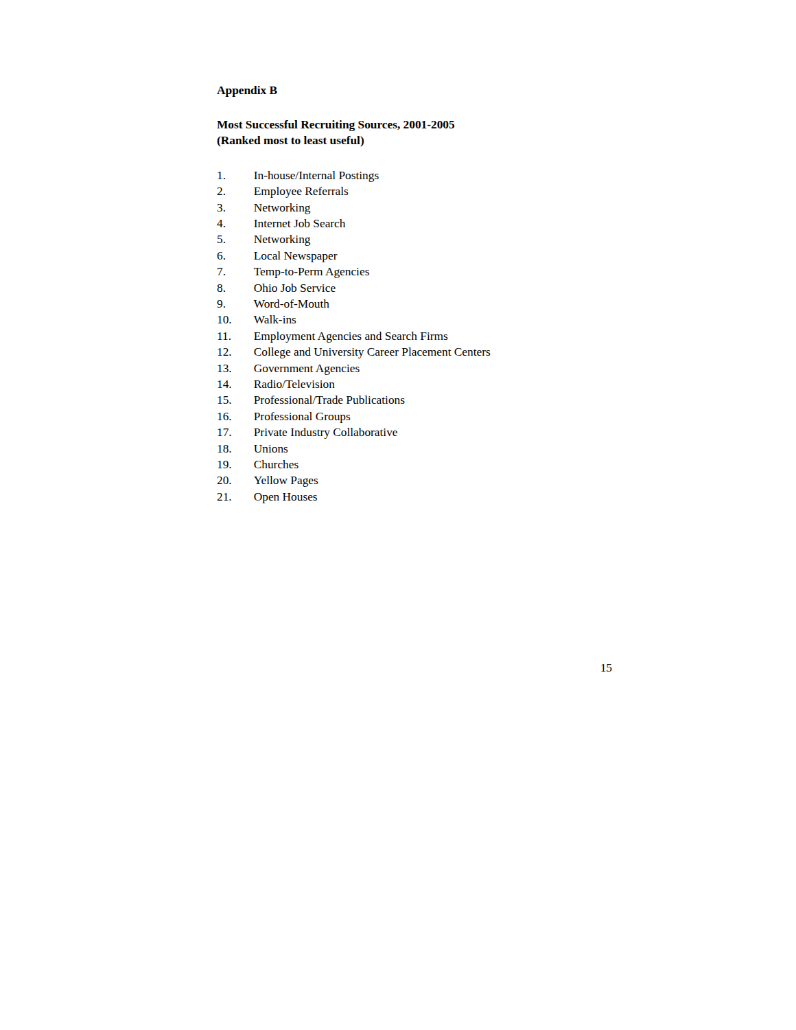Appendix B
Most Successful Recruiting Sources, 2001-2005 (Ranked most to least useful)
1. In-house/Internal Postings
2. Employee Referrals
3. Networking
4. Internet Job Search
5. Networking
6. Local Newspaper
7. Temp-to-Perm Agencies
8. Ohio Job Service
9. Word-of-Mouth
10. Walk-ins
11. Employment Agencies and Search Firms
12. College and University Career Placement Centers
13. Government Agencies
14. Radio/Television
15. Professional/Trade Publications
16. Professional Groups
17. Private Industry Collaborative
18. Unions
19. Churches
20. Yellow Pages
21. Open Houses
15